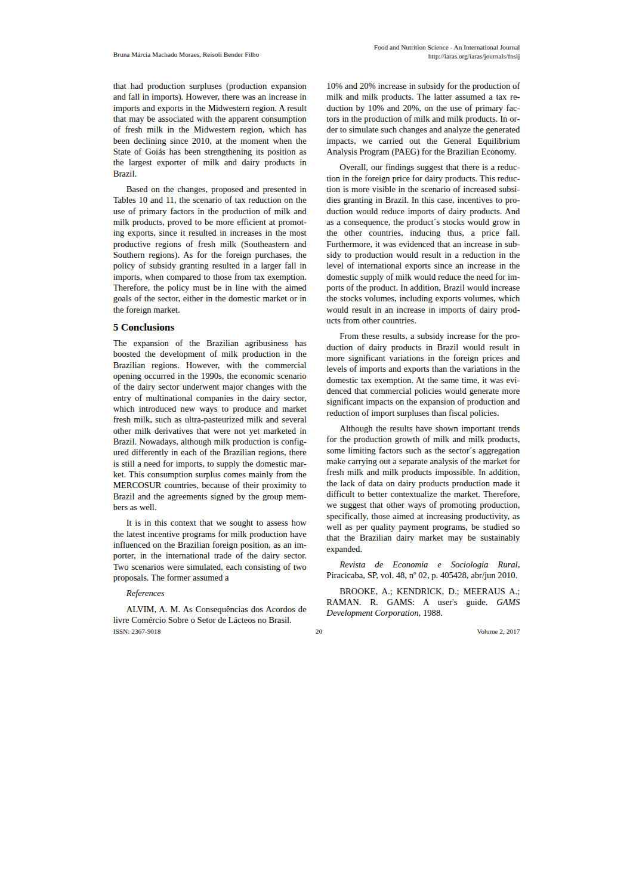Bruna Márcia Machado Moraes, Reisoli Bender Filho
Food and Nutrition Science - An International Journal
http://iaras.org/iaras/journals/fnsij
that had production surpluses (production expansion and fall in imports). However, there was an increase in imports and exports in the Midwestern region. A result that may be associated with the apparent consumption of fresh milk in the Midwestern region, which has been declining since 2010, at the moment when the State of Goiás has been strengthening its position as the largest exporter of milk and dairy products in Brazil.
Based on the changes, proposed and presented in Tables 10 and 11, the scenario of tax reduction on the use of primary factors in the production of milk and milk products, proved to be more efficient at promoting exports, since it resulted in increases in the most productive regions of fresh milk (Southeastern and Southern regions). As for the foreign purchases, the policy of subsidy granting resulted in a larger fall in imports, when compared to those from tax exemption. Therefore, the policy must be in line with the aimed goals of the sector, either in the domestic market or in the foreign market.
5 Conclusions
The expansion of the Brazilian agribusiness has boosted the development of milk production in the Brazilian regions. However, with the commercial opening occurred in the 1990s, the economic scenario of the dairy sector underwent major changes with the entry of multinational companies in the dairy sector, which introduced new ways to produce and market fresh milk, such as ultra-pasteurized milk and several other milk derivatives that were not yet marketed in Brazil. Nowadays, although milk production is configured differently in each of the Brazilian regions, there is still a need for imports, to supply the domestic market. This consumption surplus comes mainly from the MERCOSUR countries, because of their proximity to Brazil and the agreements signed by the group members as well.
It is in this context that we sought to assess how the latest incentive programs for milk production have influenced on the Brazilian foreign position, as an importer, in the international trade of the dairy sector. Two scenarios were simulated, each consisting of two proposals. The former assumed a
References
ALVIM, A. M. As Consequências dos Acordos de livre Comércio Sobre o Setor de Lácteos no Brasil.
10% and 20% increase in subsidy for the production of milk and milk products. The latter assumed a tax reduction by 10% and 20%, on the use of primary factors in the production of milk and milk products. In order to simulate such changes and analyze the generated impacts, we carried out the General Equilibrium Analysis Program (PAEG) for the Brazilian Economy.
Overall, our findings suggest that there is a reduction in the foreign price for dairy products. This reduction is more visible in the scenario of increased subsidies granting in Brazil. In this case, incentives to production would reduce imports of dairy products. And as a consequence, the product´s stocks would grow in the other countries, inducing thus, a price fall. Furthermore, it was evidenced that an increase in subsidy to production would result in a reduction in the level of international exports since an increase in the domestic supply of milk would reduce the need for imports of the product. In addition, Brazil would increase the stocks volumes, including exports volumes, which would result in an increase in imports of dairy products from other countries.
From these results, a subsidy increase for the production of dairy products in Brazil would result in more significant variations in the foreign prices and levels of imports and exports than the variations in the domestic tax exemption. At the same time, it was evidenced that commercial policies would generate more significant impacts on the expansion of production and reduction of import surpluses than fiscal policies.
Although the results have shown important trends for the production growth of milk and milk products, some limiting factors such as the sector´s aggregation make carrying out a separate analysis of the market for fresh milk and milk products impossible. In addition, the lack of data on dairy products production made it difficult to better contextualize the market. Therefore, we suggest that other ways of promoting production, specifically, those aimed at increasing productivity, as well as per quality payment programs, be studied so that the Brazilian dairy market may be sustainably expanded.
Revista de Economia e Sociologia Rural, Piracicaba, SP, vol. 48, nº 02, p. 405428, abr/jun 2010.
BROOKE, A.; KENDRICK, D.; MEERAUS A.; RAMAN. R. GAMS: A user's guide. GAMS Development Corporation, 1988.
ISSN: 2367-9018
20
Volume 2, 2017